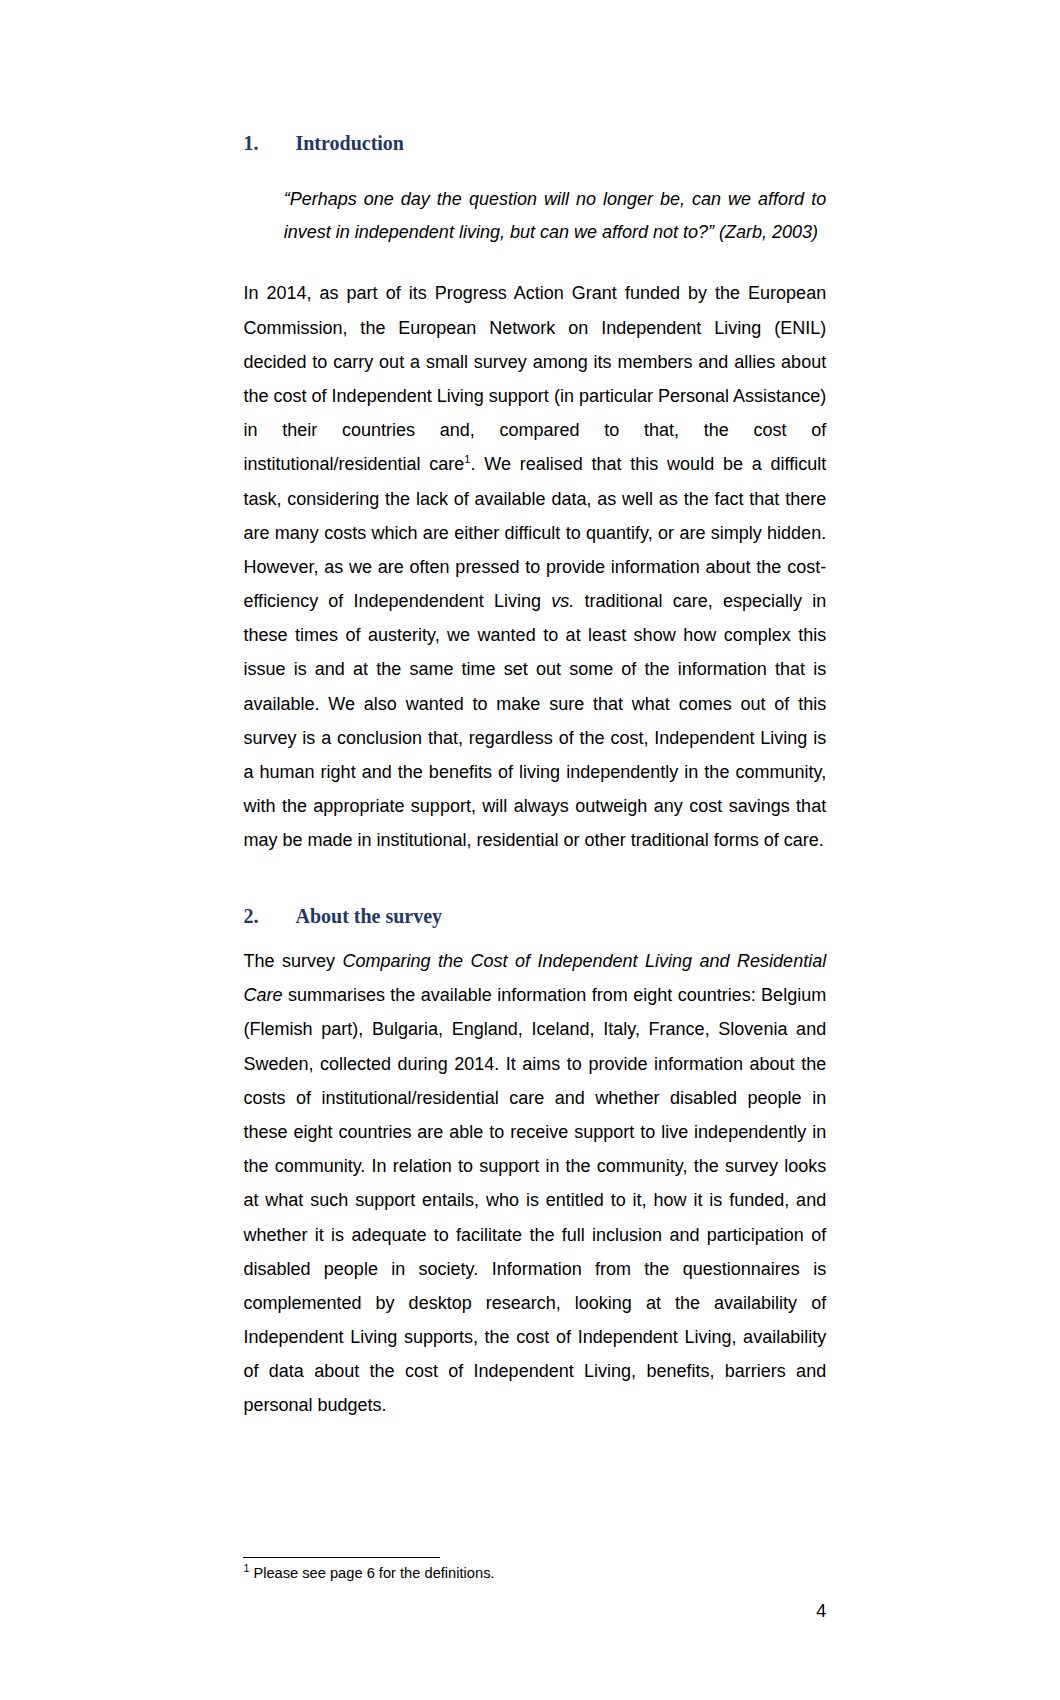1. Introduction
“Perhaps one day the question will no longer be, can we afford to invest in independent living, but can we afford not to?” (Zarb, 2003)
In 2014, as part of its Progress Action Grant funded by the European Commission, the European Network on Independent Living (ENIL) decided to carry out a small survey among its members and allies about the cost of Independent Living support (in particular Personal Assistance) in their countries and, compared to that, the cost of institutional/residential care1. We realised that this would be a difficult task, considering the lack of available data, as well as the fact that there are many costs which are either difficult to quantify, or are simply hidden. However, as we are often pressed to provide information about the cost-efficiency of Independendent Living vs. traditional care, especially in these times of austerity, we wanted to at least show how complex this issue is and at the same time set out some of the information that is available. We also wanted to make sure that what comes out of this survey is a conclusion that, regardless of the cost, Independent Living is a human right and the benefits of living independently in the community, with the appropriate support, will always outweigh any cost savings that may be made in institutional, residential or other traditional forms of care.
2. About the survey
The survey Comparing the Cost of Independent Living and Residential Care summarises the available information from eight countries: Belgium (Flemish part), Bulgaria, England, Iceland, Italy, France, Slovenia and Sweden, collected during 2014. It aims to provide information about the costs of institutional/residential care and whether disabled people in these eight countries are able to receive support to live independently in the community. In relation to support in the community, the survey looks at what such support entails, who is entitled to it, how it is funded, and whether it is adequate to facilitate the full inclusion and participation of disabled people in society. Information from the questionnaires is complemented by desktop research, looking at the availability of Independent Living supports, the cost of Independent Living, availability of data about the cost of Independent Living, benefits, barriers and personal budgets.
1 Please see page 6 for the definitions.
4